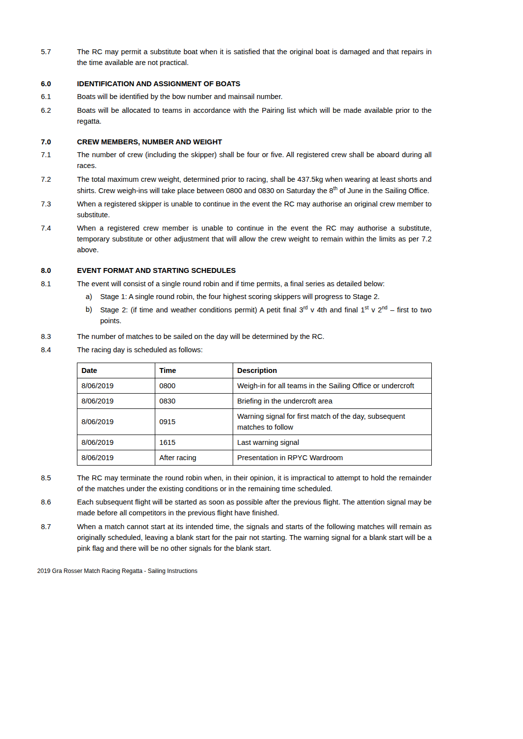5.7
The RC may permit a substitute boat when it is satisfied that the original boat is damaged and that repairs in the time available are not practical.
6.0
IDENTIFICATION AND ASSIGNMENT OF BOATS
6.1
Boats will be identified by the bow number and mainsail number.
6.2
Boats will be allocated to teams in accordance with the Pairing list which will be made available prior to the regatta.
7.0
CREW MEMBERS, NUMBER AND WEIGHT
7.1
The number of crew (including the skipper) shall be four or five. All registered crew shall be aboard during all races.
7.2
The total maximum crew weight, determined prior to racing, shall be 437.5kg when wearing at least shorts and shirts. Crew weigh-ins will take place between 0800 and 0830 on Saturday the 8th of June in the Sailing Office.
7.3
When a registered skipper is unable to continue in the event the RC may authorise an original crew member to substitute.
7.4
When a registered crew member is unable to continue in the event the RC may authorise a substitute, temporary substitute or other adjustment that will allow the crew weight to remain within the limits as per 7.2 above.
8.0
EVENT FORMAT AND STARTING SCHEDULES
8.1
The event will consist of a single round robin and if time permits, a final series as detailed below:
a) Stage 1: A single round robin, the four highest scoring skippers will progress to Stage 2.
b) Stage 2: (if time and weather conditions permit) A petit final 3rd v 4th and final 1st v 2nd – first to two points.
8.3
The number of matches to be sailed on the day will be determined by the RC.
8.4
The racing day is scheduled as follows:
| Date | Time | Description |
| --- | --- | --- |
| 8/06/2019 | 0800 | Weigh-in for all teams in the Sailing Office or undercroft |
| 8/06/2019 | 0830 | Briefing in the undercroft area |
| 8/06/2019 | 0915 | Warning signal for first match of the day, subsequent matches to follow |
| 8/06/2019 | 1615 | Last warning signal |
| 8/06/2019 | After racing | Presentation in RPYC Wardroom |
8.5
The RC may terminate the round robin when, in their opinion, it is impractical to attempt to hold the remainder of the matches under the existing conditions or in the remaining time scheduled.
8.6
Each subsequent flight will be started as soon as possible after the previous flight. The attention signal may be made before all competitors in the previous flight have finished.
8.7
When a match cannot start at its intended time, the signals and starts of the following matches will remain as originally scheduled, leaving a blank start for the pair not starting. The warning signal for a blank start will be a pink flag and there will be no other signals for the blank start.
2019 Gra Rosser Match Racing Regatta - Sailing Instructions